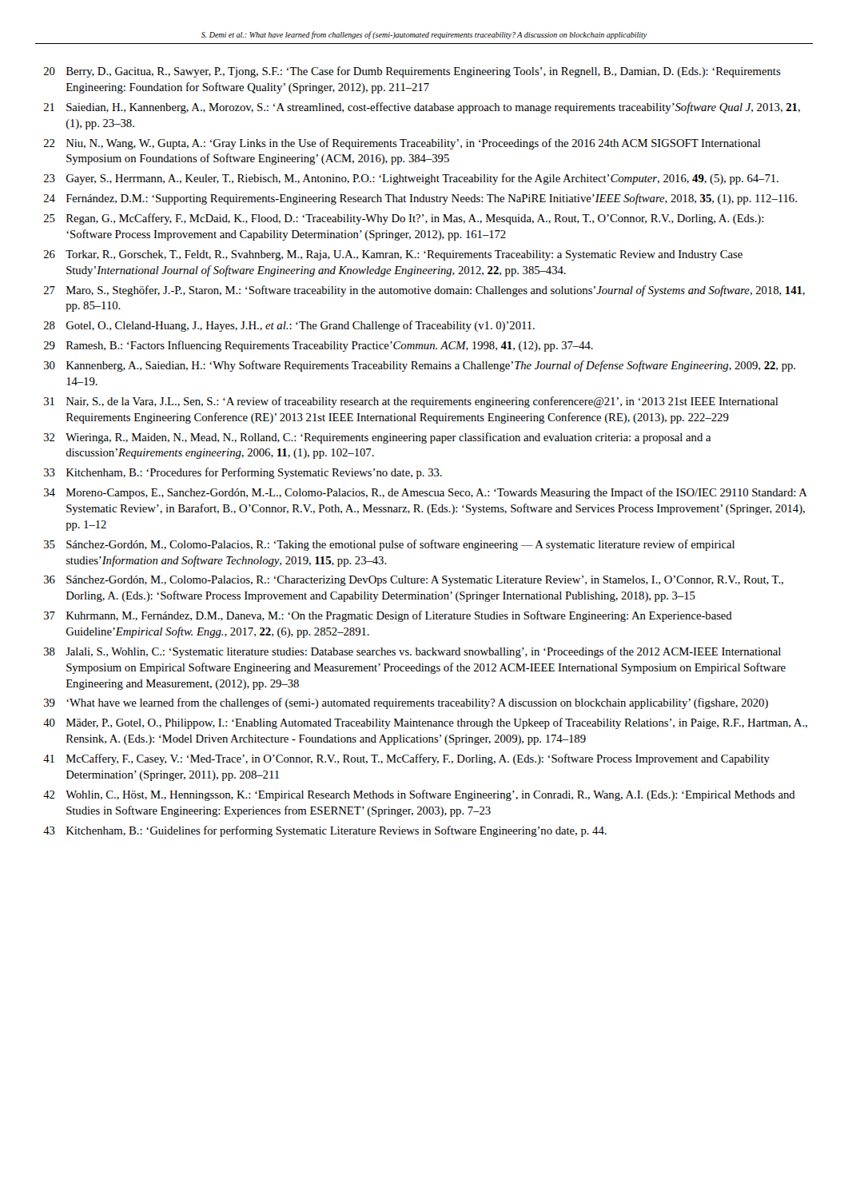S. Demi et al.: What have learned from challenges of (semi-)automated requirements traceability? A discussion on blockchain applicability
20 Berry, D., Gacitua, R., Sawyer, P., Tjong, S.F.: ‘The Case for Dumb Requirements Engineering Tools’, in Regnell, B., Damian, D. (Eds.): ‘Requirements Engineering: Foundation for Software Quality’ (Springer, 2012), pp. 211–217
21 Saiedian, H., Kannenberg, A., Morozov, S.: ‘A streamlined, cost-effective database approach to manage requirements traceability’Software Qual J, 2013, 21, (1), pp. 23–38.
22 Niu, N., Wang, W., Gupta, A.: ‘Gray Links in the Use of Requirements Traceability’, in ‘Proceedings of the 2016 24th ACM SIGSOFT International Symposium on Foundations of Software Engineering’ (ACM, 2016), pp. 384–395
23 Gayer, S., Herrmann, A., Keuler, T., Riebisch, M., Antonino, P.O.: ‘Lightweight Traceability for the Agile Architect’Computer, 2016, 49, (5), pp. 64–71.
24 Fernández, D.M.: ‘Supporting Requirements-Engineering Research That Industry Needs: The NaPiRE Initiative’IEEE Software, 2018, 35, (1), pp. 112–116.
25 Regan, G., McCaffery, F., McDaid, K., Flood, D.: ‘Traceability-Why Do It?’, in Mas, A., Mesquida, A., Rout, T., O’Connor, R.V., Dorling, A. (Eds.): ‘Software Process Improvement and Capability Determination’ (Springer, 2012), pp. 161–172
26 Torkar, R., Gorschek, T., Feldt, R., Svahnberg, M., Raja, U.A., Kamran, K.: ‘Requirements Traceability: a Systematic Review and Industry Case Study’International Journal of Software Engineering and Knowledge Engineering, 2012, 22, pp. 385–434.
27 Maro, S., Steghöfer, J.-P., Staron, M.: ‘Software traceability in the automotive domain: Challenges and solutions’Journal of Systems and Software, 2018, 141, pp. 85–110.
28 Gotel, O., Cleland-Huang, J., Hayes, J.H., et al.: ‘The Grand Challenge of Traceability (v1. 0)’2011.
29 Ramesh, B.: ‘Factors Influencing Requirements Traceability Practice’Commun. ACM, 1998, 41, (12), pp. 37–44.
30 Kannenberg, A., Saiedian, H.: ‘Why Software Requirements Traceability Remains a Challenge’The Journal of Defense Software Engineering, 2009, 22, pp. 14–19.
31 Nair, S., de la Vara, J.L., Sen, S.: ‘A review of traceability research at the requirements engineering conferencere@21’, in ‘2013 21st IEEE International Requirements Engineering Conference (RE)’ 2013 21st IEEE International Requirements Engineering Conference (RE), (2013), pp. 222–229
32 Wieringa, R., Maiden, N., Mead, N., Rolland, C.: ‘Requirements engineering paper classification and evaluation criteria: a proposal and a discussion’Requirements engineering, 2006, 11, (1), pp. 102–107.
33 Kitchenham, B.: ‘Procedures for Performing Systematic Reviews’no date, p. 33.
34 Moreno-Campos, E., Sanchez-Gordón, M.-L., Colomo-Palacios, R., de Amescua Seco, A.: ‘Towards Measuring the Impact of the ISO/IEC 29110 Standard: A Systematic Review’, in Barafort, B., O’Connor, R.V., Poth, A., Messnarz, R. (Eds.): ‘Systems, Software and Services Process Improvement’ (Springer, 2014), pp. 1–12
35 Sánchez-Gordón, M., Colomo-Palacios, R.: ‘Taking the emotional pulse of software engineering — A systematic literature review of empirical studies’Information and Software Technology, 2019, 115, pp. 23–43.
36 Sánchez-Gordón, M., Colomo-Palacios, R.: ‘Characterizing DevOps Culture: A Systematic Literature Review’, in Stamelos, I., O’Connor, R.V., Rout, T., Dorling, A. (Eds.): ‘Software Process Improvement and Capability Determination’ (Springer International Publishing, 2018), pp. 3–15
37 Kuhrmann, M., Fernández, D.M., Daneva, M.: ‘On the Pragmatic Design of Literature Studies in Software Engineering: An Experience-based Guideline’Empirical Softw. Engg., 2017, 22, (6), pp. 2852–2891.
38 Jalali, S., Wohlin, C.: ‘Systematic literature studies: Database searches vs. backward snowballing’, in ‘Proceedings of the 2012 ACM-IEEE International Symposium on Empirical Software Engineering and Measurement’ Proceedings of the 2012 ACM-IEEE International Symposium on Empirical Software Engineering and Measurement, (2012), pp. 29–38
39‘What have we learned from the challenges of (semi-) automated requirements traceability? A discussion on blockchain applicability’ (figshare, 2020)
40 Mäder, P., Gotel, O., Philippow, I.: ‘Enabling Automated Traceability Maintenance through the Upkeep of Traceability Relations’, in Paige, R.F., Hartman, A., Rensink, A. (Eds.): ‘Model Driven Architecture - Foundations and Applications’ (Springer, 2009), pp. 174–189
41 McCaffery, F., Casey, V.: ‘Med-Trace’, in O’Connor, R.V., Rout, T., McCaffery, F., Dorling, A. (Eds.): ‘Software Process Improvement and Capability Determination’ (Springer, 2011), pp. 208–211
42 Wohlin, C., Höst, M., Henningsson, K.: ‘Empirical Research Methods in Software Engineering’, in Conradi, R., Wang, A.I. (Eds.): ‘Empirical Methods and Studies in Software Engineering: Experiences from ESERNET’ (Springer, 2003), pp. 7–23
43 Kitchenham, B.: ‘Guidelines for performing Systematic Literature Reviews in Software Engineering’no date, p. 44.